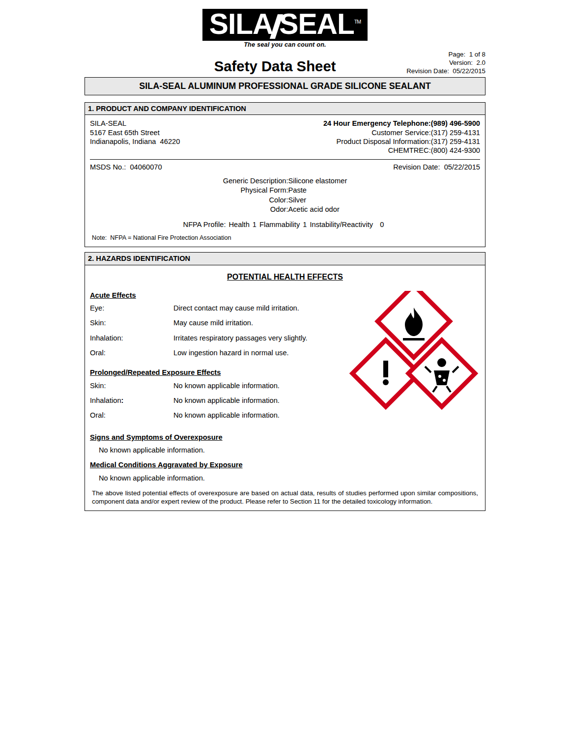SILA SEALTM
The seal you can count on.
Safety Data Sheet
Page: 1 of 8
Version: 2.0
Revision Date: 05/22/2015
SILA-SEAL ALUMINUM PROFESSIONAL GRADE SILICONE SEALANT
1. PRODUCT AND COMPANY IDENTIFICATION
| SILA-SEAL | 24 Hour Emergency Telephone: | (989) 496-5900 |
| 5167 East 65th Street | Customer Service: | (317) 259-4131 |
| Indianapolis, Indiana 46220 | Product Disposal Information: | (317) 259-4131 |
| | CHEMTREC: | (800) 424-9300 |
| MSDS No.: 04060070 | Revision Date: 05/22/2015 |
| Generic Description: | Silicone elastomer |
| Physical Form: | Paste |
| Color: | Silver |
| Odor: | Acetic acid odor |
| NFPA Profile: | Health | 1 | Flammability | 1 | Instability/Reactivity | 0 |
Note: NFPA = National Fire Protection Association
2. HAZARDS IDENTIFICATION
POTENTIAL HEALTH EFFECTS
Acute Effects
| Eye: | Direct contact may cause mild irritation. |
| Skin: | May cause mild irritation. |
| Inhalation: | Irritates respiratory passages very slightly. |
| Oral: | Low ingestion hazard in normal use. |
Prolonged/Repeated Exposure Effects
| Skin: | No known applicable information. |
| Inhalation : | No known applicable information. |
| Oral: | No known applicable information. |
Signs and Symptoms of Overexposure
No known applicable information.
Medical Conditions Aggravated by Exposure
No known applicable information.
The above listed potential effects of overexposure are based on actual data, results of studies performed upon similar compositions, component data and/or expert review of the product. Please refer to Section 11 for the detailed toxicology information.